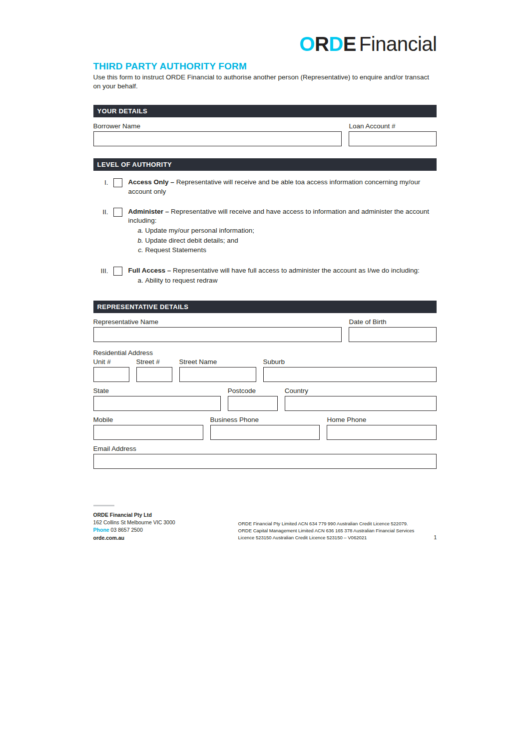ORDE Financial
THIRD PARTY AUTHORITY FORM
Use this form to instruct ORDE Financial to authorise another person (Representative) to enquire and/or transact on your behalf.
YOUR DETAILS
Borrower Name
Loan Account #
LEVEL OF AUTHORITY
I.
Access Only – Representative will receive and be able toa access information concerning my/our account only
II.
Administer – Representative will receive and have access to information and administer the account including:
Update my/our personal information;
Update direct debit details; and
Request Statements
III.
Full Access – Representative will have full access to administer the account as I/we do including:
Ability to request redraw
REPRESENTATIVE DETAILS
Representative Name
Date of Birth
Residential Address
Unit #
Street #
Street Name
Suburb
State
Postcode
Country
Mobile
Business Phone
Home Phone
Email Address
ORDE Financial Pty Ltd
162 Collins St Melbourne VIC 3000
Phone 03 8657 2500
orde.com.au
ORDE Financial Pty Limited ACN 634 779 990 Australian Credit Licence 522079.
ORDE Capital Management Limited ACN 636 165 378 Australian Financial Services
Licence 523150 Australian Credit Licence 523150 – V062021
1